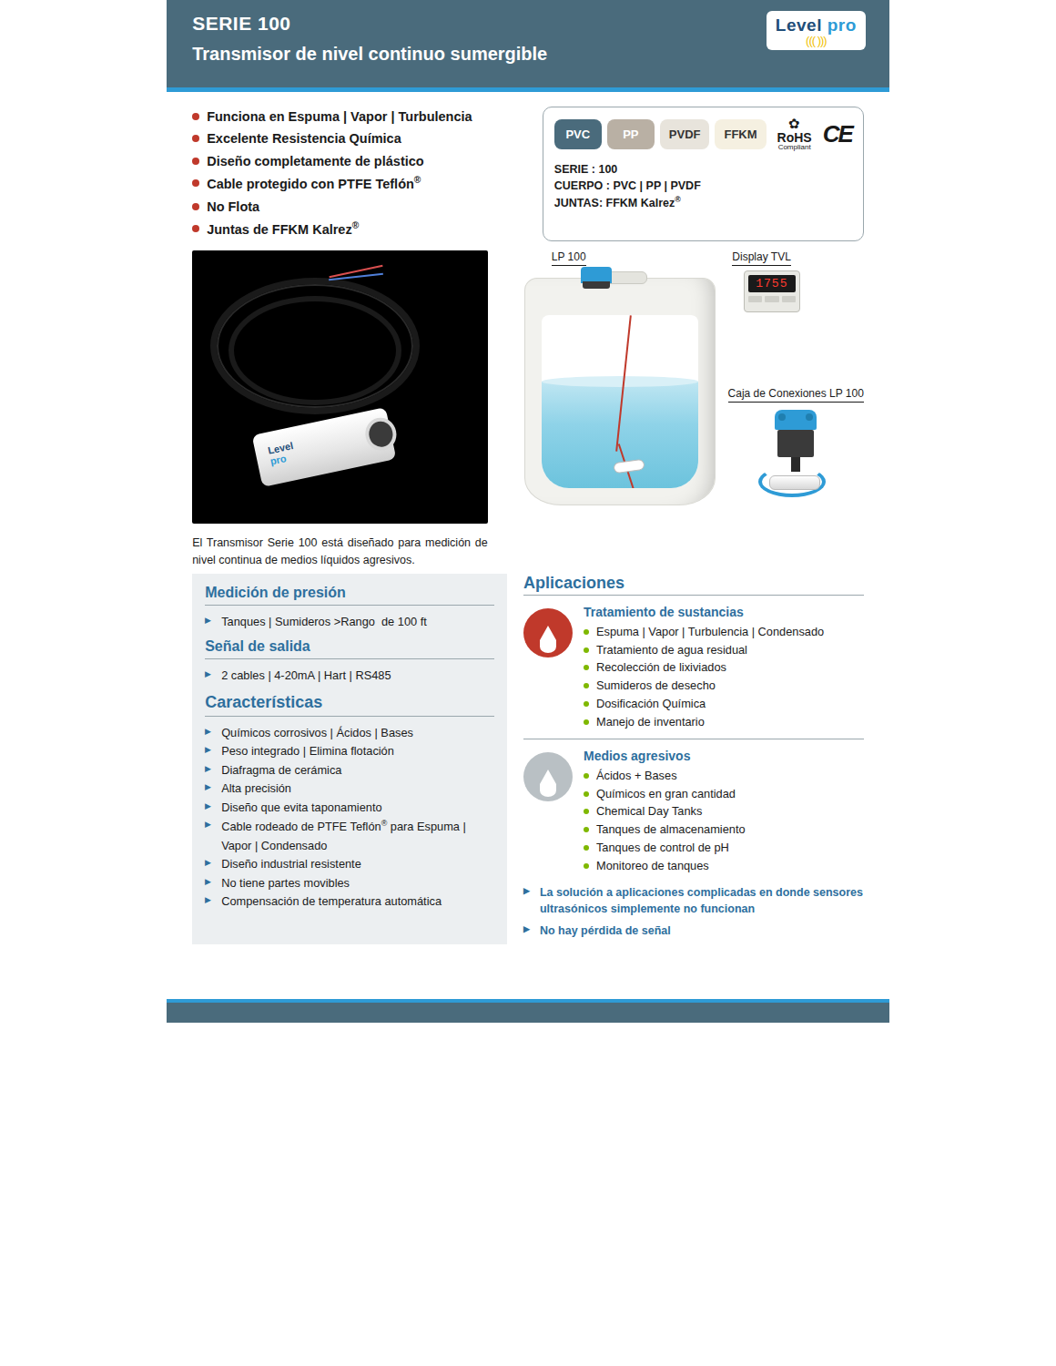SERIE 100
Transmisor de nivel continuo sumergible
Level pro
((( )))
Funciona en Espuma | Vapor | Turbulencia
Excelente Resistencia Química
Diseño completamente de plástico
Cable protegido con PTFE Teflón®
No Flota
Juntas de FFKM Kalrez®
PVC
PP
PVDF
FFKM
✿
RoHS
Compliant
CE
SERIE : 100
CUERPO : PVC | PP | PVDF
JUNTAS: FFKM Kalrez®
Level
pro
El Transmisor Serie 100 está diseñado para medición de nivel continua de medios líquidos agresivos.
LP 100
Display TVL
Caja de Conexiones LP 100
1755
Medición de presión
Tanques | Sumideros >Rango de 100 ft
Señal de salida
2 cables | 4-20mA | Hart | RS485
Características
Químicos corrosivos | Ácidos | Bases
Peso integrado | Elimina flotación
Diafragma de cerámica
Alta precisión
Diseño que evita taponamiento
Cable rodeado de PTFE Teflón® para Espuma | Vapor | Condensado
Diseño industrial resistente
No tiene partes movibles
Compensación de temperatura automática
Aplicaciones
Tratamiento de sustancias
Espuma | Vapor | Turbulencia | Condensado
Tratamiento de agua residual
Recolección de lixiviados
Sumideros de desecho
Dosificación Química
Manejo de inventario
Medios agresivos
Ácidos + Bases
Químicos en gran cantidad
Chemical Day Tanks
Tanques de almacenamiento
Tanques de control de pH
Monitoreo de tanques
La solución a aplicaciones complicadas en donde sensores ultrasónicos simplemente no funcionan
No hay pérdida de señal